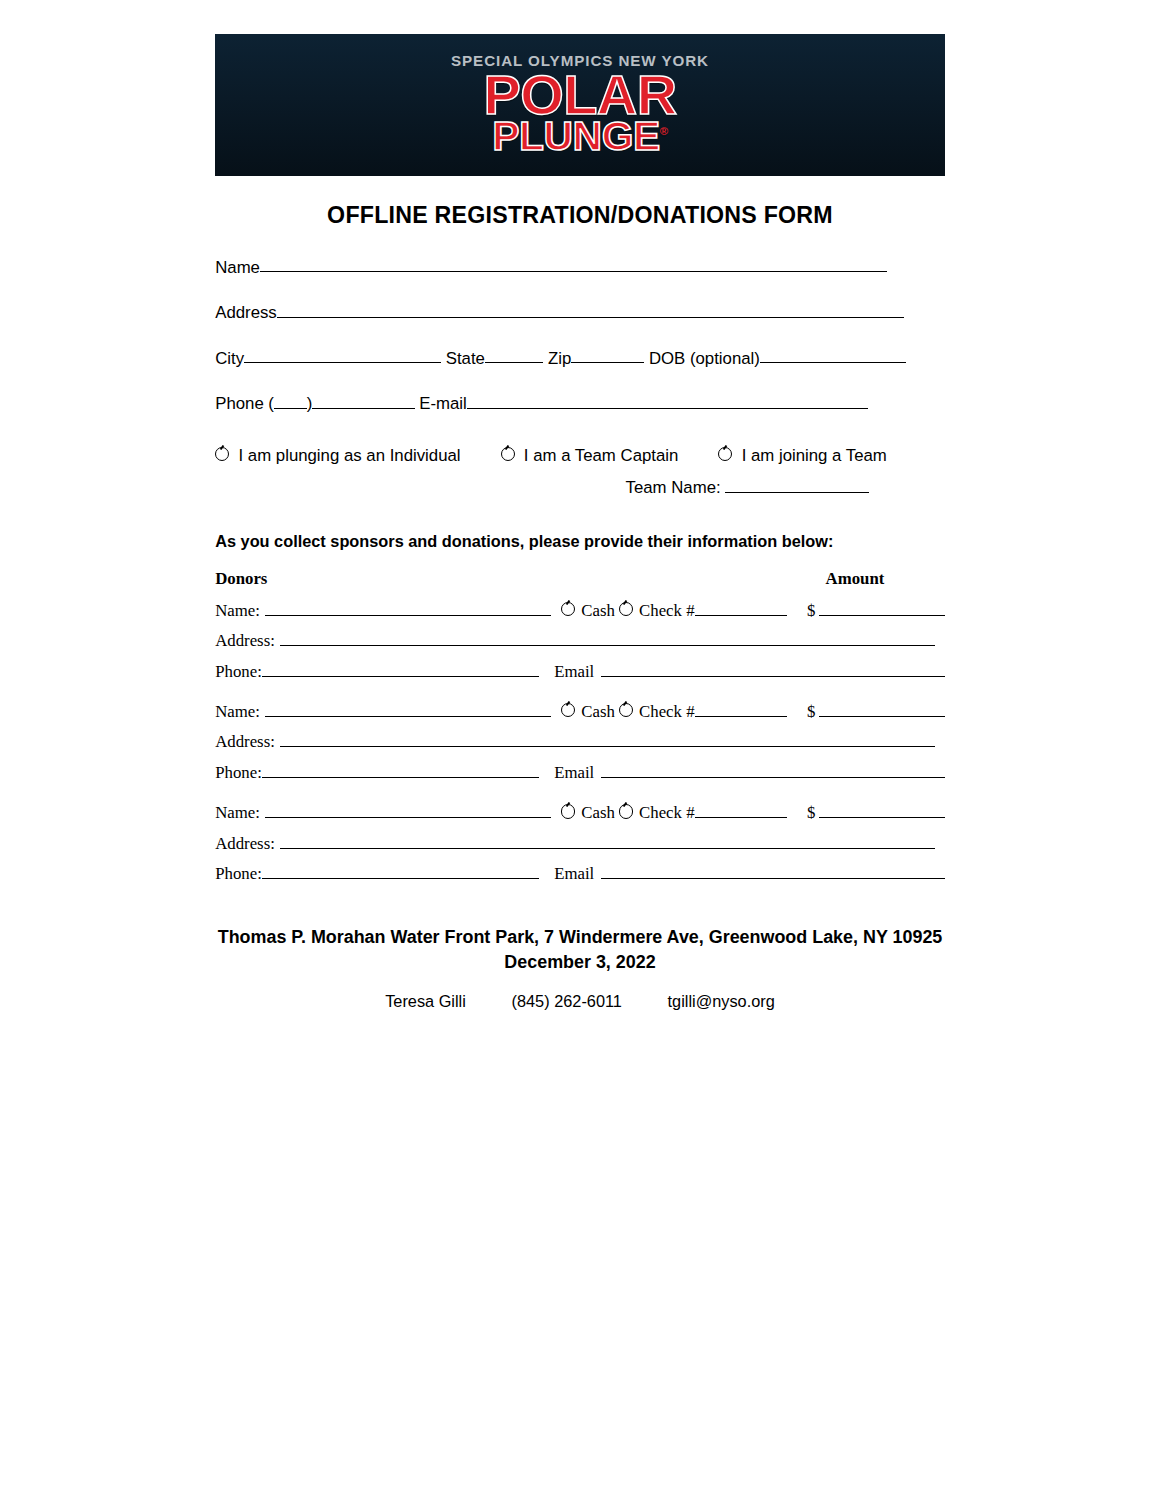Special Olympics New York
POLAR
PLUNGE®
OFFLINE REGISTRATION/DONATIONS FORM
Name
Address
City State Zip DOB (optional)
Phone ( ) E-mail
I am plunging as an Individual I am a Team Captain I am joining a Team
Team Name:
As you collect sponsors and donations, please provide their information below:
Donors Amount
Name: Cash Check # $
Address:
Phone: Email
Name: Cash Check # $
Address:
Phone: Email
Name: Cash Check # $
Address:
Phone: Email
Thomas P. Morahan Water Front Park, 7 Windermere Ave, Greenwood Lake, NY 10925
December 3, 2022
Teresa Gilli(845) 262-6011 tgilli@nyso.org